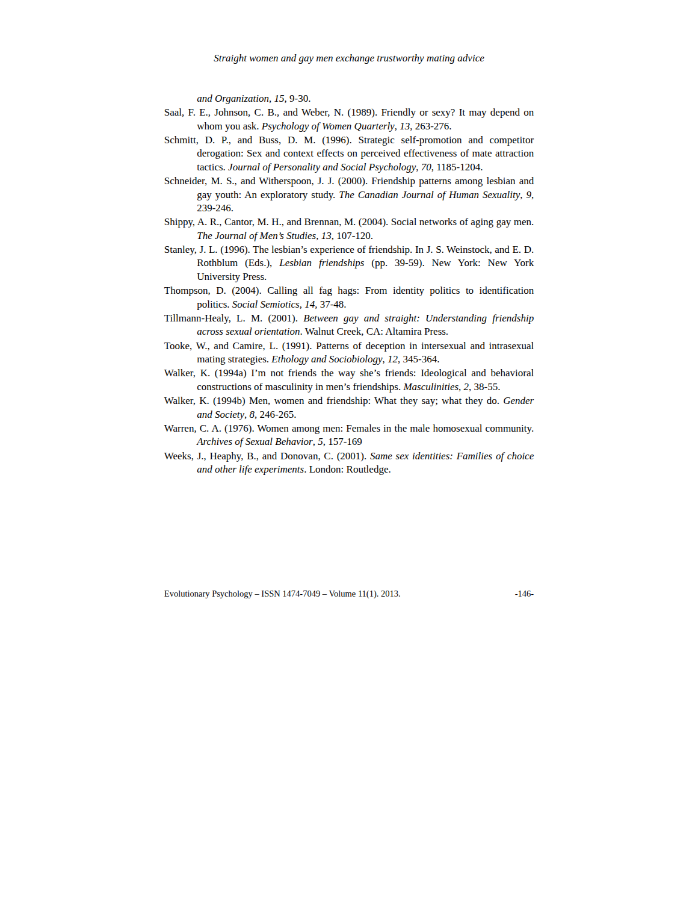Straight women and gay men exchange trustworthy mating advice
and Organization, 15, 9-30.
Saal, F. E., Johnson, C. B., and Weber, N. (1989). Friendly or sexy? It may depend on whom you ask. Psychology of Women Quarterly, 13, 263-276.
Schmitt, D. P., and Buss, D. M. (1996). Strategic self-promotion and competitor derogation: Sex and context effects on perceived effectiveness of mate attraction tactics. Journal of Personality and Social Psychology, 70, 1185-1204.
Schneider, M. S., and Witherspoon, J. J. (2000). Friendship patterns among lesbian and gay youth: An exploratory study. The Canadian Journal of Human Sexuality, 9, 239-246.
Shippy, A. R., Cantor, M. H., and Brennan, M. (2004). Social networks of aging gay men. The Journal of Men’s Studies, 13, 107-120.
Stanley, J. L. (1996). The lesbian’s experience of friendship. In J. S. Weinstock, and E. D. Rothblum (Eds.), Lesbian friendships (pp. 39-59). New York: New York University Press.
Thompson, D. (2004). Calling all fag hags: From identity politics to identification politics. Social Semiotics, 14, 37-48.
Tillmann-Healy, L. M. (2001). Between gay and straight: Understanding friendship across sexual orientation. Walnut Creek, CA: Altamira Press.
Tooke, W., and Camire, L. (1991). Patterns of deception in intersexual and intrasexual mating strategies. Ethology and Sociobiology, 12, 345-364.
Walker, K. (1994a) I’m not friends the way she’s friends: Ideological and behavioral constructions of masculinity in men’s friendships. Masculinities, 2, 38-55.
Walker, K. (1994b) Men, women and friendship: What they say; what they do. Gender and Society, 8, 246-265.
Warren, C. A. (1976). Women among men: Females in the male homosexual community. Archives of Sexual Behavior, 5, 157-169
Weeks, J., Heaphy, B., and Donovan, C. (2001). Same sex identities: Families of choice and other life experiments. London: Routledge.
Evolutionary Psychology – ISSN 1474-7049 – Volume 11(1). 2013. -146-